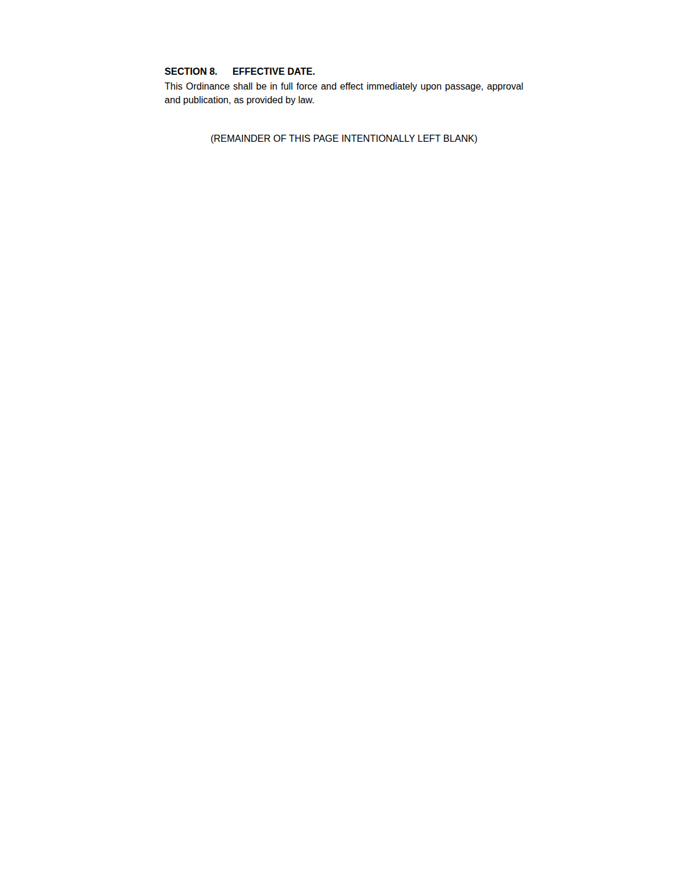SECTION 8. EFFECTIVE DATE.
This Ordinance shall be in full force and effect immediately upon passage, approval and publication, as provided by law.
(REMAINDER OF THIS PAGE INTENTIONALLY LEFT BLANK)